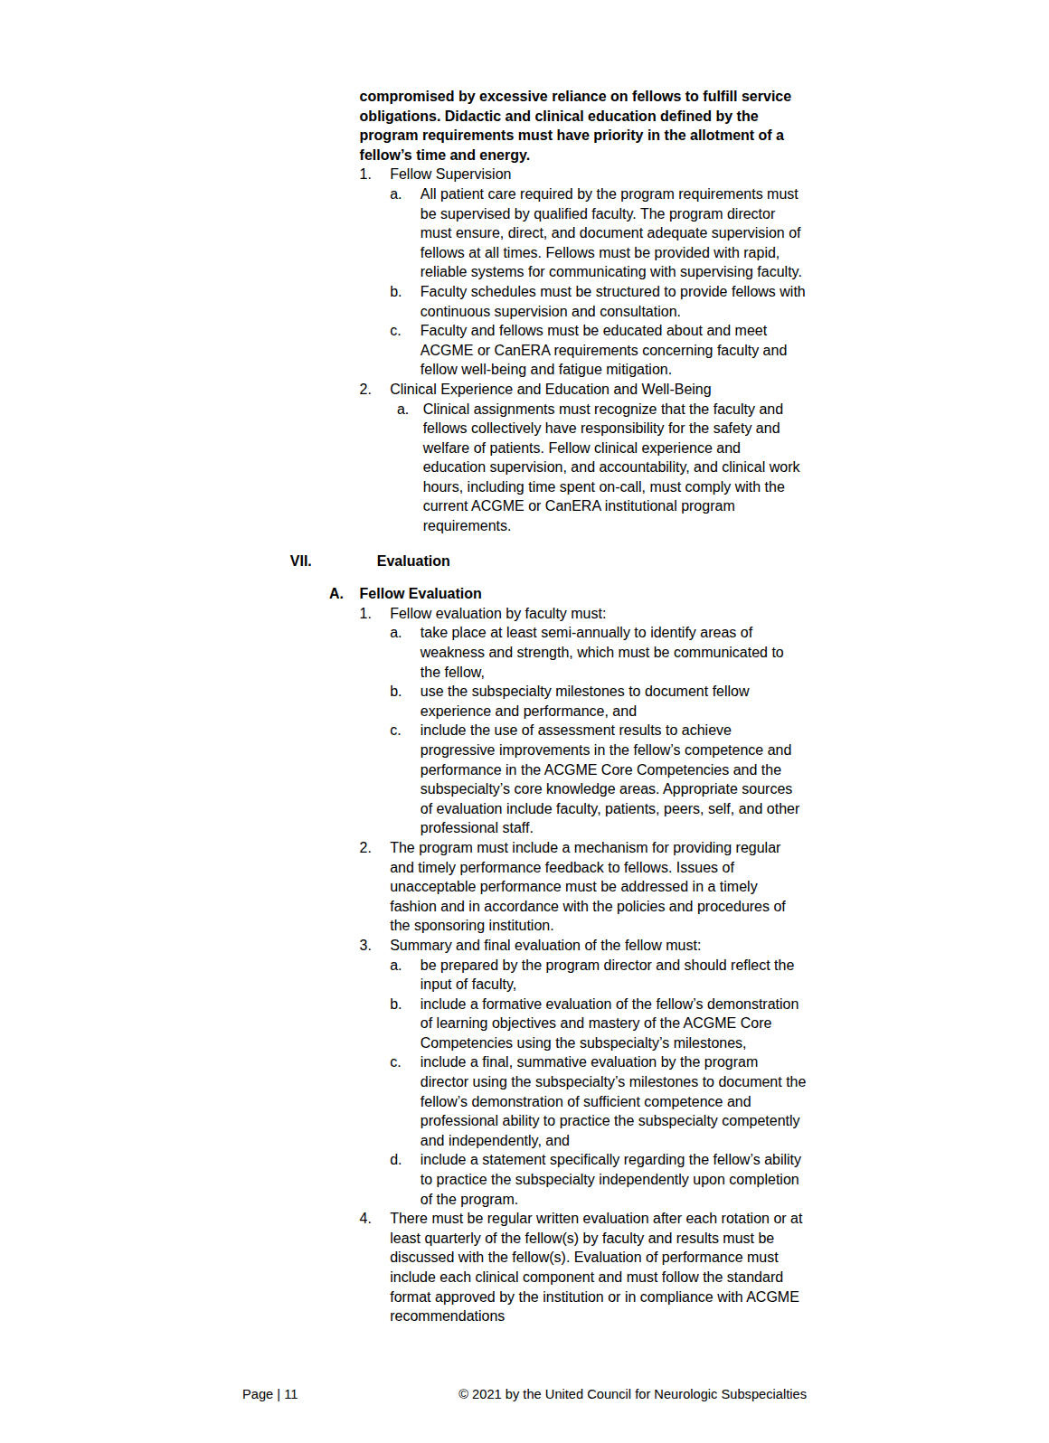compromised by excessive reliance on fellows to fulfill service obligations. Didactic and clinical education defined by the program requirements must have priority in the allotment of a fellow’s time and energy.
1. Fellow Supervision
a. All patient care required by the program requirements must be supervised by qualified faculty. The program director must ensure, direct, and document adequate supervision of fellows at all times. Fellows must be provided with rapid, reliable systems for communicating with supervising faculty.
b. Faculty schedules must be structured to provide fellows with continuous supervision and consultation.
c. Faculty and fellows must be educated about and meet ACGME or CanERA requirements concerning faculty and fellow well-being and fatigue mitigation.
2. Clinical Experience and Education and Well-Being
a. Clinical assignments must recognize that the faculty and fellows collectively have responsibility for the safety and welfare of patients. Fellow clinical experience and education supervision, and accountability, and clinical work hours, including time spent on-call, must comply with the current ACGME or CanERA institutional program requirements.
VII. Evaluation
A. Fellow Evaluation
1. Fellow evaluation by faculty must:
a. take place at least semi-annually to identify areas of weakness and strength, which must be communicated to the fellow,
b. use the subspecialty milestones to document fellow experience and performance, and
c. include the use of assessment results to achieve progressive improvements in the fellow’s competence and performance in the ACGME Core Competencies and the subspecialty’s core knowledge areas. Appropriate sources of evaluation include faculty, patients, peers, self, and other professional staff.
2. The program must include a mechanism for providing regular and timely performance feedback to fellows. Issues of unacceptable performance must be addressed in a timely fashion and in accordance with the policies and procedures of the sponsoring institution.
3. Summary and final evaluation of the fellow must:
a. be prepared by the program director and should reflect the input of faculty,
b. include a formative evaluation of the fellow’s demonstration of learning objectives and mastery of the ACGME Core Competencies using the subspecialty’s milestones,
c. include a final, summative evaluation by the program director using the subspecialty’s milestones to document the fellow’s demonstration of sufficient competence and professional ability to practice the subspecialty competently and independently, and
d. include a statement specifically regarding the fellow’s ability to practice the subspecialty independently upon completion of the program.
4. There must be regular written evaluation after each rotation or at least quarterly of the fellow(s) by faculty and results must be discussed with the fellow(s). Evaluation of performance must include each clinical component and must follow the standard format approved by the institution or in compliance with ACGME recommendations
Page | 11
© 2021 by the United Council for Neurologic Subspecialties